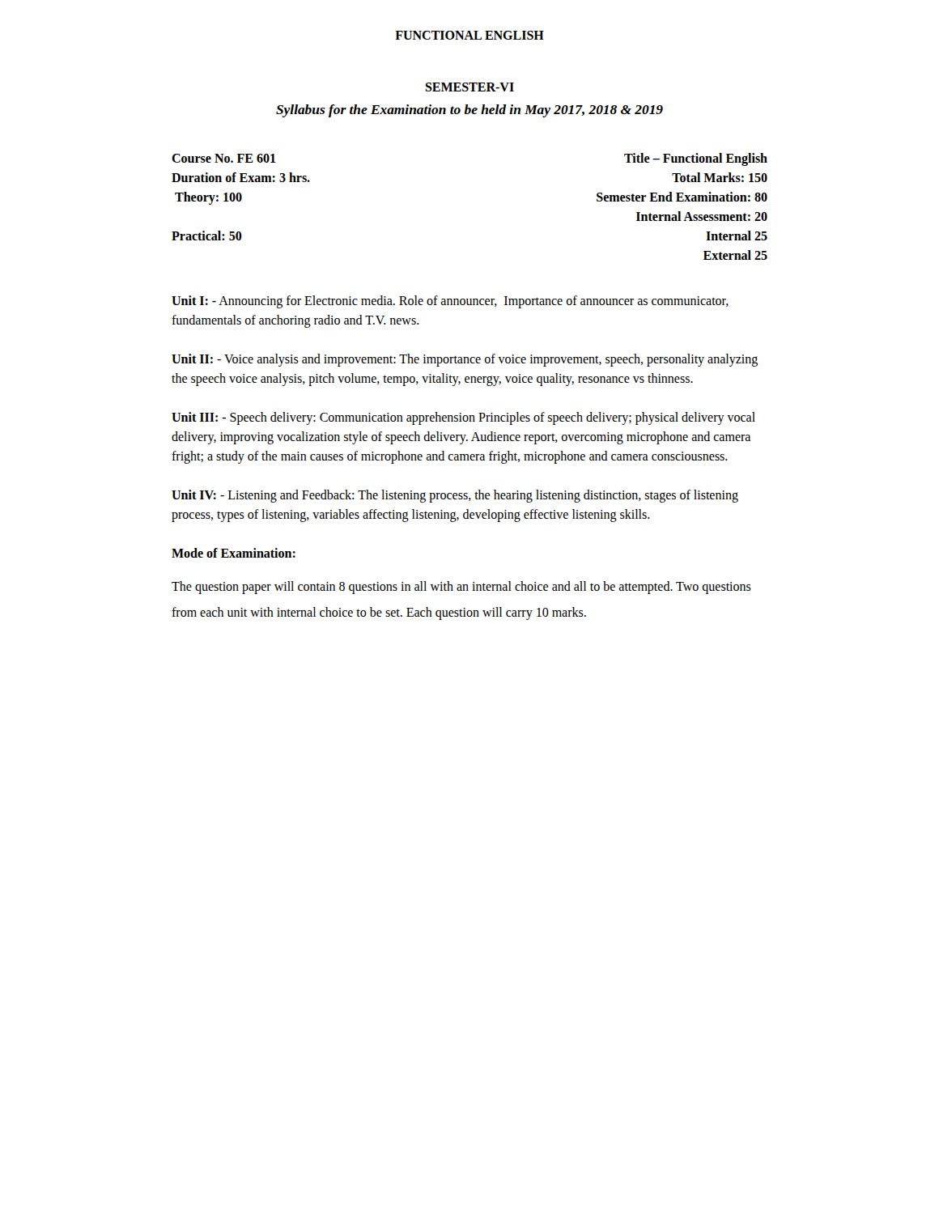FUNCTIONAL ENGLISH
SEMESTER-VI
Syllabus for the Examination to be held in May 2017, 2018 & 2019
| Course No. FE 601 | Title – Functional English |
| Duration of Exam: 3 hrs. | Total Marks: 150 |
| Theory: 100 | Semester End Examination: 80 |
| | Internal Assessment: 20 |
| Practical: 50 | Internal 25 |
| | External 25 |
Unit I: - Announcing for Electronic media. Role of announcer, Importance of announcer as communicator, fundamentals of anchoring radio and T.V. news.
Unit II: - Voice analysis and improvement: The importance of voice improvement, speech, personality analyzing the speech voice analysis, pitch volume, tempo, vitality, energy, voice quality, resonance vs thinness.
Unit III: - Speech delivery: Communication apprehension Principles of speech delivery; physical delivery vocal delivery, improving vocalization style of speech delivery. Audience report, overcoming microphone and camera fright; a study of the main causes of microphone and camera fright, microphone and camera consciousness.
Unit IV: - Listening and Feedback: The listening process, the hearing listening distinction, stages of listening process, types of listening, variables affecting listening, developing effective listening skills.
Mode of Examination:
The question paper will contain 8 questions in all with an internal choice and all to be attempted. Two questions from each unit with internal choice to be set. Each question will carry 10 marks.